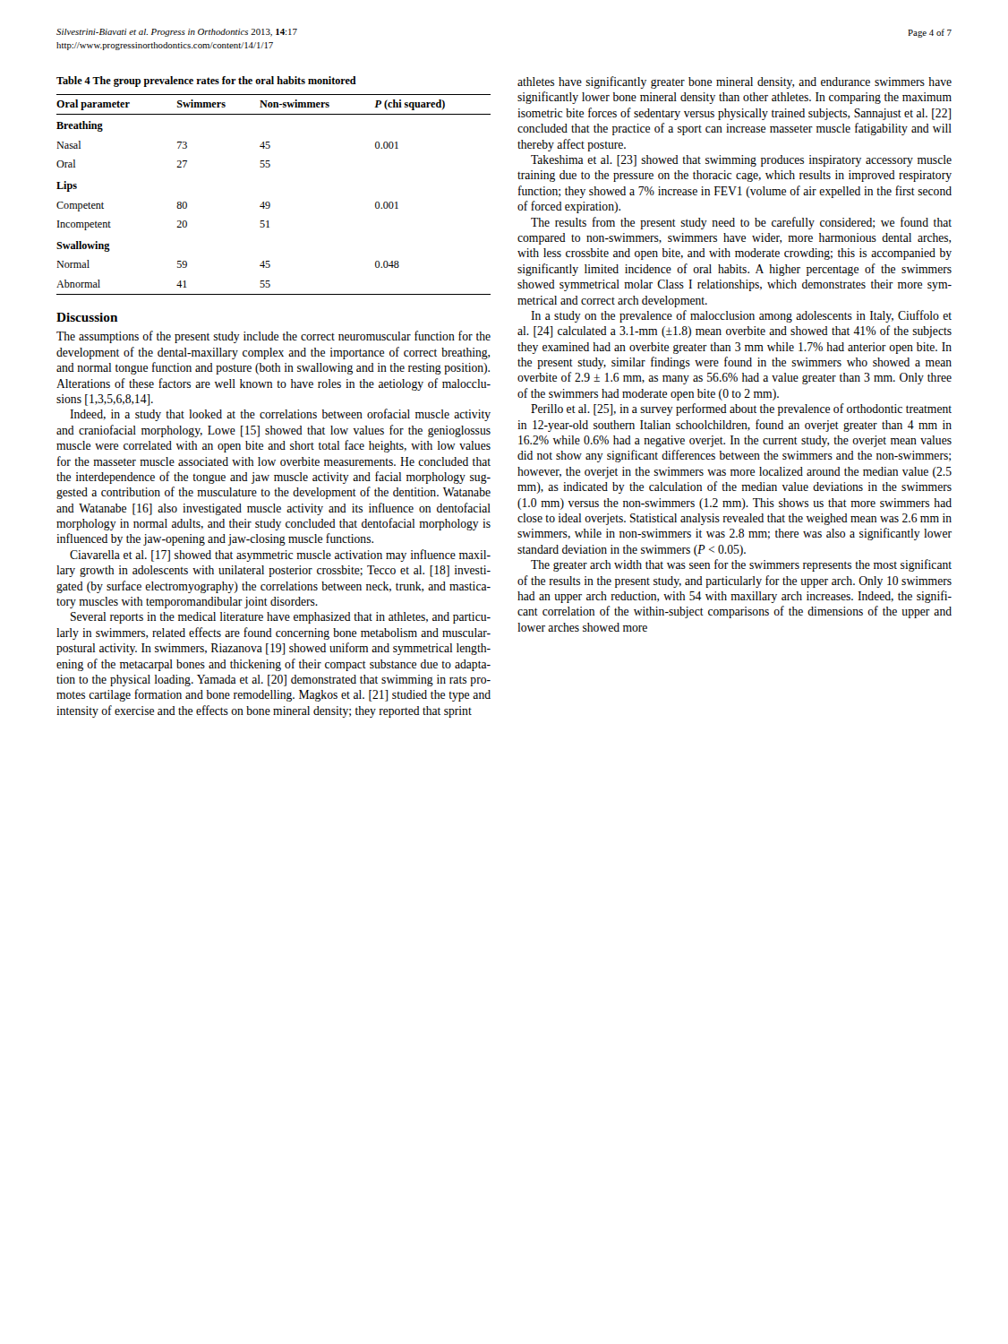Silvestrini-Biavati et al. Progress in Orthodontics 2013, 14:17
http://www.progressinorthodontics.com/content/14/1/17
Page 4 of 7
Table 4 The group prevalence rates for the oral habits monitored
| Oral parameter | Swimmers | Non-swimmers | P (chi squared) |
| --- | --- | --- | --- |
| Breathing |
| Nasal | 73 | 45 | 0.001 |
| Oral | 27 | 55 | |
| Lips |
| Competent | 80 | 49 | 0.001 |
| Incompetent | 20 | 51 | |
| Swallowing |
| Normal | 59 | 45 | 0.048 |
| Abnormal | 41 | 55 | |
Discussion
The assumptions of the present study include the correct neuromuscular function for the development of the dental-maxillary complex and the importance of correct breathing, and normal tongue function and posture (both in swallowing and in the resting position). Alterations of these factors are well known to have roles in the aetiology of malocclusions [1,3,5,6,8,14].
Indeed, in a study that looked at the correlations between orofacial muscle activity and craniofacial morphology, Lowe [15] showed that low values for the genioglossus muscle were correlated with an open bite and short total face heights, with low values for the masseter muscle associated with low overbite measurements. He concluded that the interdependence of the tongue and jaw muscle activity and facial morphology suggested a contribution of the musculature to the development of the dentition. Watanabe and Watanabe [16] also investigated muscle activity and its influence on dentofacial morphology in normal adults, and their study concluded that dentofacial morphology is influenced by the jaw-opening and jaw-closing muscle functions.
Ciavarella et al. [17] showed that asymmetric muscle activation may influence maxillary growth in adolescents with unilateral posterior crossbite; Tecco et al. [18] investigated (by surface electromyography) the correlations between neck, trunk, and masticatory muscles with temporomandibular joint disorders.
Several reports in the medical literature have emphasized that in athletes, and particularly in swimmers, related effects are found concerning bone metabolism and muscular-postural activity. In swimmers, Riazanova [19] showed uniform and symmetrical lengthening of the metacarpal bones and thickening of their compact substance due to adaptation to the physical loading. Yamada et al. [20] demonstrated that swimming in rats promotes cartilage formation and bone remodelling. Magkos et al. [21] studied the type and intensity of exercise and the effects on bone mineral density; they reported that sprint
athletes have significantly greater bone mineral density, and endurance swimmers have significantly lower bone mineral density than other athletes. In comparing the maximum isometric bite forces of sedentary versus physically trained subjects, Sannajust et al. [22] concluded that the practice of a sport can increase masseter muscle fatigability and will thereby affect posture.
Takeshima et al. [23] showed that swimming produces inspiratory accessory muscle training due to the pressure on the thoracic cage, which results in improved respiratory function; they showed a 7% increase in FEV1 (volume of air expelled in the first second of forced expiration).
The results from the present study need to be carefully considered; we found that compared to non-swimmers, swimmers have wider, more harmonious dental arches, with less crossbite and open bite, and with moderate crowding; this is accompanied by significantly limited incidence of oral habits. A higher percentage of the swimmers showed symmetrical molar Class I relationships, which demonstrates their more symmetrical and correct arch development.
In a study on the prevalence of malocclusion among adolescents in Italy, Ciuffolo et al. [24] calculated a 3.1-mm (±1.8) mean overbite and showed that 41% of the subjects they examined had an overbite greater than 3 mm while 1.7% had anterior open bite. In the present study, similar findings were found in the swimmers who showed a mean overbite of 2.9 ± 1.6 mm, as many as 56.6% had a value greater than 3 mm. Only three of the swimmers had moderate open bite (0 to 2 mm).
Perillo et al. [25], in a survey performed about the prevalence of orthodontic treatment in 12-year-old southern Italian schoolchildren, found an overjet greater than 4 mm in 16.2% while 0.6% had a negative overjet. In the current study, the overjet mean values did not show any significant differences between the swimmers and the non-swimmers; however, the overjet in the swimmers was more localized around the median value (2.5 mm), as indicated by the calculation of the median value deviations in the swimmers (1.0 mm) versus the non-swimmers (1.2 mm). This shows us that more swimmers had close to ideal overjets. Statistical analysis revealed that the weighed mean was 2.6 mm in swimmers, while in non-swimmers it was 2.8 mm; there was also a significantly lower standard deviation in the swimmers (P < 0.05).
The greater arch width that was seen for the swimmers represents the most significant of the results in the present study, and particularly for the upper arch. Only 10 swimmers had an upper arch reduction, with 54 with maxillary arch increases. Indeed, the significant correlation of the within-subject comparisons of the dimensions of the upper and lower arches showed more